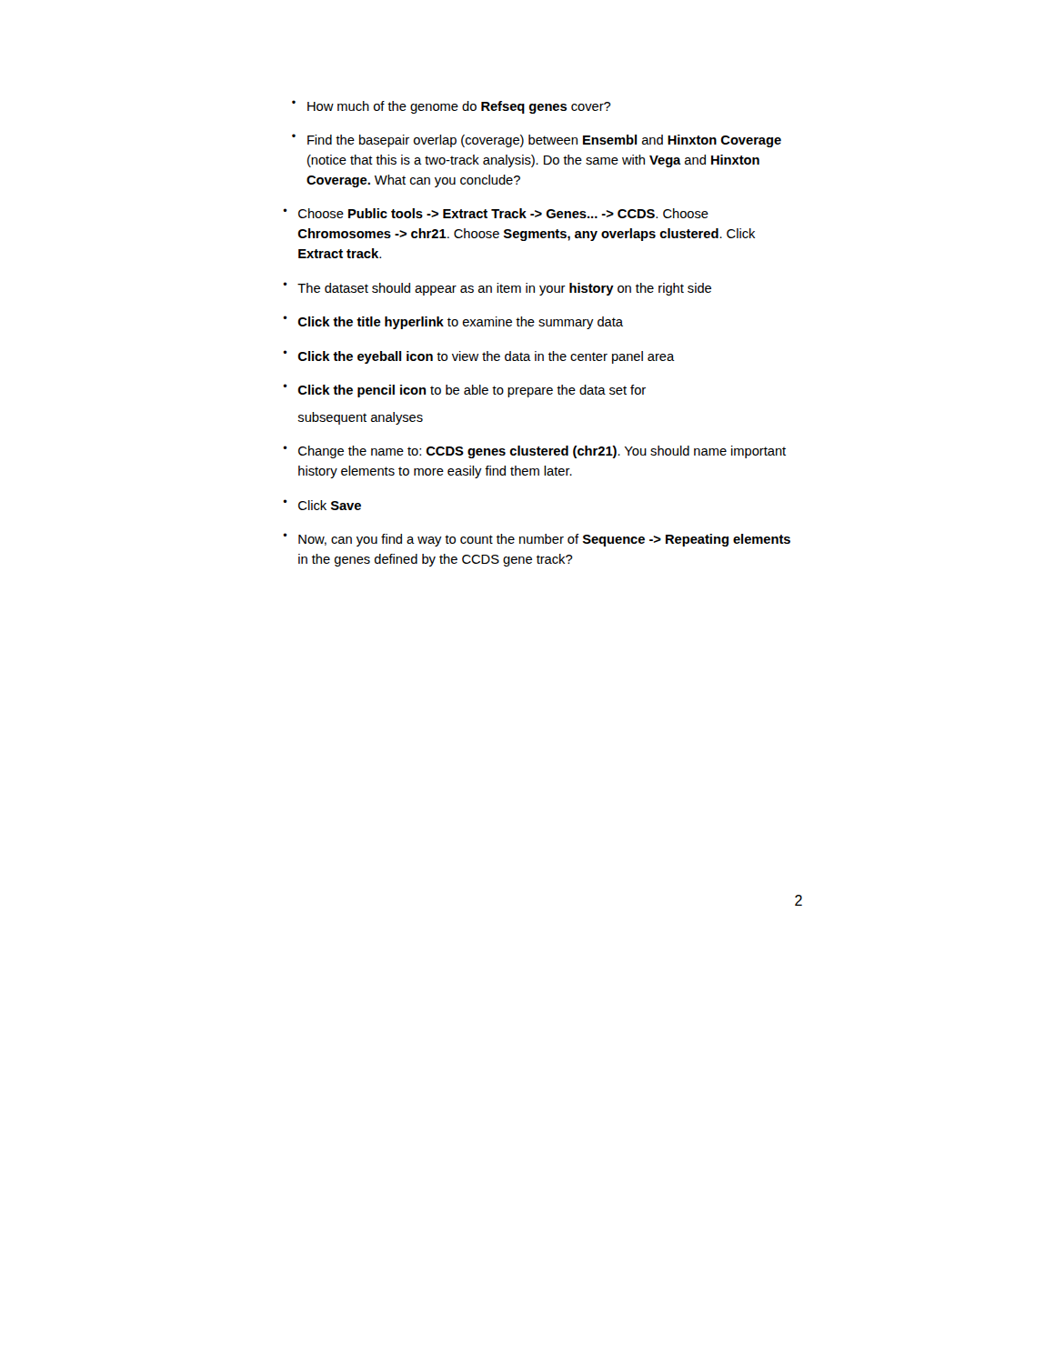How much of the genome do Refseq genes cover?
Find the basepair overlap (coverage) between Ensembl and Hinxton Coverage (notice that this is a two-track analysis). Do the same with Vega and Hinxton Coverage. What can you conclude?
Choose Public tools -> Extract Track -> Genes... -> CCDS. Choose Chromosomes -> chr21. Choose Segments, any overlaps clustered. Click Extract track.
The dataset should appear as an item in your history on the right side
Click the title hyperlink to examine the summary data
Click the eyeball icon to view the data in the center panel area
Click the pencil icon to be able to prepare the data set for subsequent analyses
Change the name to: CCDS genes clustered (chr21). You should name important history elements to more easily find them later.
Click Save
Now, can you find a way to count the number of Sequence -> Repeating elements in the genes defined by the CCDS gene track?
2